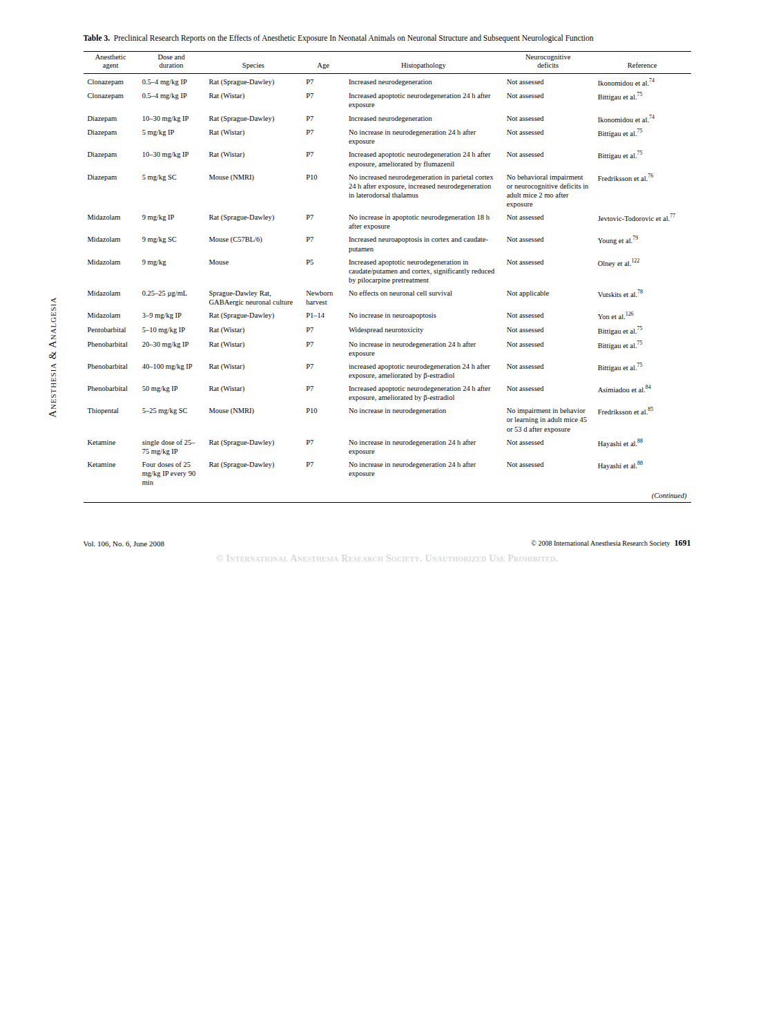Anesthesia & Analgesia
Table 3. Preclinical Research Reports on the Effects of Anesthetic Exposure In Neonatal Animals on Neuronal Structure and Subsequent Neurological Function
| Anesthetic agent | Dose and duration | Species | Age | Histopathology | Neurocognitive deficits | Reference |
| --- | --- | --- | --- | --- | --- | --- |
| Clonazepam | 0.5–4 mg/kg IP | Rat (Sprague-Dawley) | P7 | Increased neurodegeneration | Not assessed | Ikonomidou et al. 74 |
| Clonazepam | 0.5–4 mg/kg IP | Rat (Wistar) | P7 | Increased apoptotic neurodegeneration 24 h after exposure | Not assessed | Bittigau et al. 75 |
| Diazepam | 10–30 mg/kg IP | Rat (Sprague-Dawley) | P7 | Increased neurodegeneration | Not assessed | Ikonomidou et al. 74 |
| Diazepam | 5 mg/kg IP | Rat (Wistar) | P7 | No increase in neurodegeneration 24 h after exposure | Not assessed | Bittigau et al. 75 |
| Diazepam | 10–30 mg/kg IP | Rat (Wistar) | P7 | Increased apoptotic neurodegeneration 24 h after exposure, ameliorated by flumazenil | Not assessed | Bittigau et al. 75 |
| Diazepam | 5 mg/kg SC | Mouse (NMRI) | P10 | No increased neurodegeneration in parietal cortex 24 h after exposure, increased neurodegeneration in laterodorsal thalamus | No behavioral impairment or neurocognitive deficits in adult mice 2 mo after exposure | Fredriksson et al. 76 |
| Midazolam | 9 mg/kg IP | Rat (Sprague-Dawley) | P7 | No increase in apoptotic neurodegeneration 18 h after exposure | Not assessed | Jevtovic-Todorovic et al. 77 |
| Midazolam | 9 mg/kg SC | Mouse (C57BL/6) | P7 | Increased neuroapoptosis in cortex and caudate-putamen | Not assessed | Young et al. 79 |
| Midazolam | 9 mg/kg | Mouse | P5 | Increased apoptotic neurodegeneration in caudate/putamen and cortex, significantly reduced by pilocarpine pretreatment | Not assessed | Olney et al. 122 |
| Midazolam | 0.25–25 µg/mL | Sprague-Dawley Rat, GABAergic neuronal culture | Newborn harvest | No effects on neuronal cell survival | Not applicable | Vutskits et al. 78 |
| Midazolam | 3–9 mg/kg IP | Rat (Sprague-Dawley) | P1–14 | No increase in neuroapoptosis | Not assessed | Yon et al. 126 |
| Pentobarbital | 5–10 mg/kg IP | Rat (Wistar) | P7 | Widespread neurotoxicity | Not assessed | Bittigau et al. 75 |
| Phenobarbital | 20–30 mg/kg IP | Rat (Wistar) | P7 | No increase in neurodegeneration 24 h after exposure | Not assessed | Bittigau et al. 75 |
| Phenobarbital | 40–100 mg/kg IP | Rat (Wistar) | P7 | increased apoptotic neurodegeneration 24 h after exposure, ameliorated by β-estradiol | Not assessed | Bittigau et al. 75 |
| Phenobarbital | 50 mg/kg IP | Rat (Wistar) | P7 | Increased apoptotic neurodegeneration 24 h after exposure, ameliorated by β-estradiol | Not assessed | Asimiadou et al. 84 |
| Thiopental | 5–25 mg/kg SC | Mouse (NMRI) | P10 | No increase in neurodegeneration | No impairment in behavior or learning in adult mice 45 or 53 d after exposure | Fredriksson et al. 85 |
| Ketamine | single dose of 25–75 mg/kg IP | Rat (Sprague-Dawley) | P7 | No increase in neurodegeneration 24 h after exposure | Not assessed | Hayashi et al. 88 |
| Ketamine | Four doses of 25 mg/kg IP every 90 min | Rat (Sprague-Dawley) | P7 | No increase in neurodegeneration 24 h after exposure | Not assessed | Hayashi et al. 88 |
| ( Continued ) |
Vol. 106, No. 6, June 2008
© 2008 International Anesthesia Research Society1691
© International Anesthesia Research Society. Unauthorized Use Prohibited.